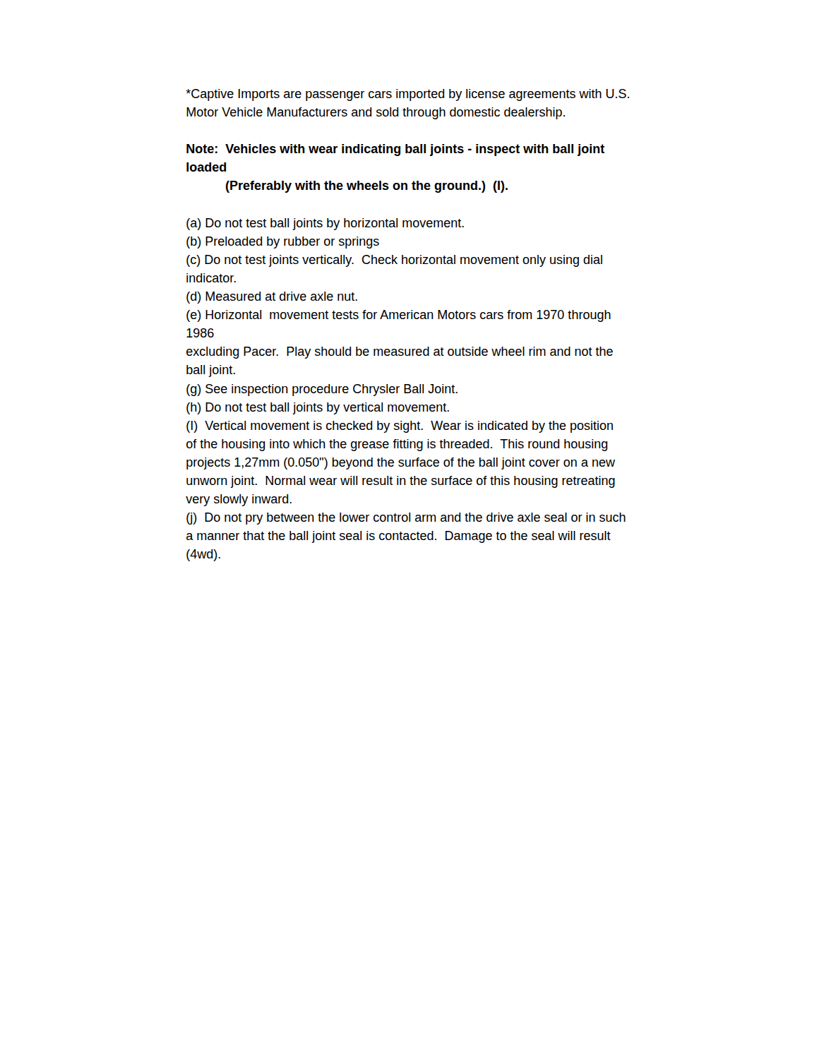*Captive Imports are passenger cars imported by license agreements with U.S.
Motor Vehicle Manufacturers and sold through domestic dealership.
Note: Vehicles with wear indicating ball joints - inspect with ball joint loaded (Preferably with the wheels on the ground.) (I).
(a) Do not test ball joints by horizontal movement.
(b) Preloaded by rubber or springs
(c) Do not test joints vertically. Check horizontal movement only using dial indicator.
(d) Measured at drive axle nut.
(e) Horizontal movement tests for American Motors cars from 1970 through 1986
excluding Pacer. Play should be measured at outside wheel rim and not the ball joint.
(g) See inspection procedure Chrysler Ball Joint.
(h) Do not test ball joints by vertical movement.
(I) Vertical movement is checked by sight. Wear is indicated by the position
of the housing into which the grease fitting is threaded. This round housing
projects 1,27mm (0.050") beyond the surface of the ball joint cover on a new
unworn joint. Normal wear will result in the surface of this housing retreating
very slowly inward.
(j) Do not pry between the lower control arm and the drive axle seal or in such
a manner that the ball joint seal is contacted. Damage to the seal will result (4wd).